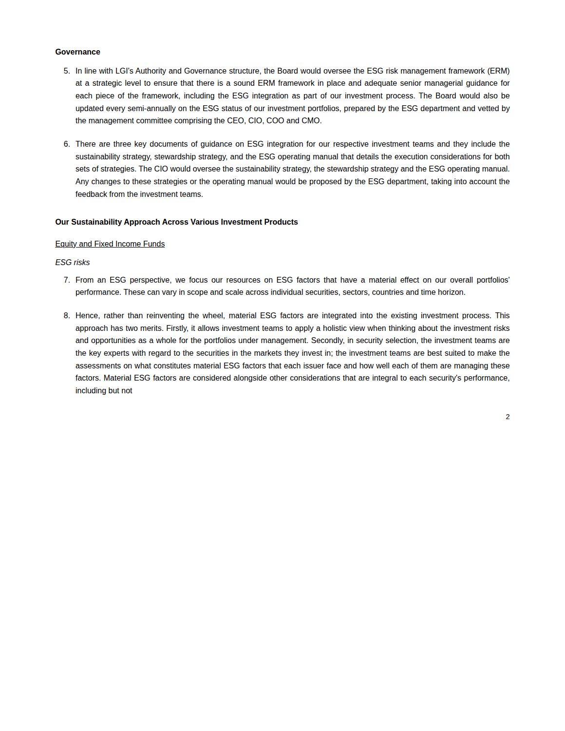Governance
In line with LGI's Authority and Governance structure, the Board would oversee the ESG risk management framework (ERM) at a strategic level to ensure that there is a sound ERM framework in place and adequate senior managerial guidance for each piece of the framework, including the ESG integration as part of our investment process. The Board would also be updated every semi-annually on the ESG status of our investment portfolios, prepared by the ESG department and vetted by the management committee comprising the CEO, CIO, COO and CMO.
There are three key documents of guidance on ESG integration for our respective investment teams and they include the sustainability strategy, stewardship strategy, and the ESG operating manual that details the execution considerations for both sets of strategies. The CIO would oversee the sustainability strategy, the stewardship strategy and the ESG operating manual. Any changes to these strategies or the operating manual would be proposed by the ESG department, taking into account the feedback from the investment teams.
Our Sustainability Approach Across Various Investment Products
Equity and Fixed Income Funds
ESG risks
From an ESG perspective, we focus our resources on ESG factors that have a material effect on our overall portfolios' performance. These can vary in scope and scale across individual securities, sectors, countries and time horizon.
Hence, rather than reinventing the wheel, material ESG factors are integrated into the existing investment process. This approach has two merits. Firstly, it allows investment teams to apply a holistic view when thinking about the investment risks and opportunities as a whole for the portfolios under management. Secondly, in security selection, the investment teams are the key experts with regard to the securities in the markets they invest in; the investment teams are best suited to make the assessments on what constitutes material ESG factors that each issuer face and how well each of them are managing these factors. Material ESG factors are considered alongside other considerations that are integral to each security's performance, including but not
2